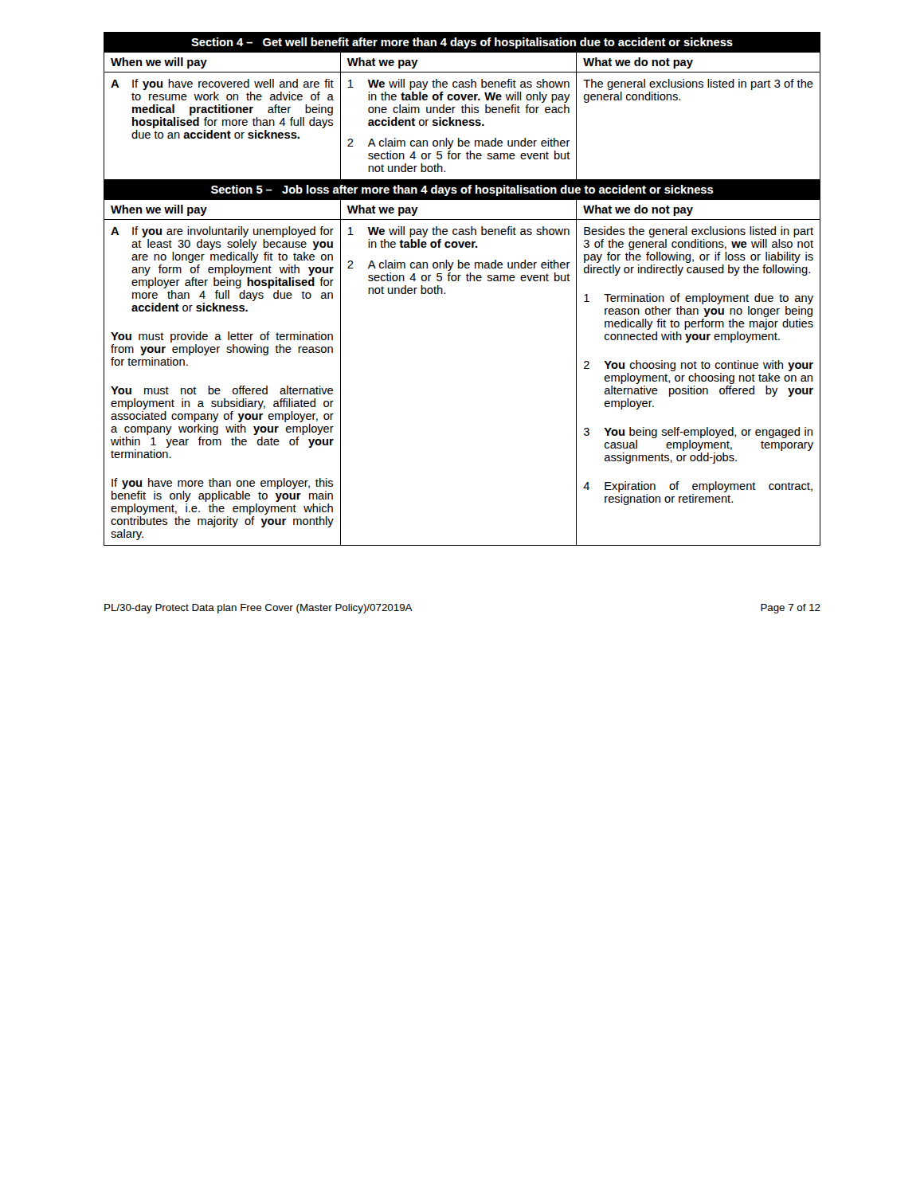| Section 4 – Get well benefit after more than 4 days of hospitalisation due to accident or sickness |
| When we will pay | What we pay | What we do not pay |
| A If you have recovered well and are fit to resume work on the advice of a medical practitioner after being hospitalised for more than 4 full days due to an accident or sickness. | 1 We will pay the cash benefit as shown in the table of cover. We will only pay one claim under this benefit for each accident or sickness. 2 A claim can only be made under either section 4 or 5 for the same event but not under both. | The general exclusions listed in part 3 of the general conditions. |
| Section 5 – Job loss after more than 4 days of hospitalisation due to accident or sickness |
| When we will pay | What we pay | What we do not pay |
| A If you are involuntarily unemployed for at least 30 days solely because you are no longer medically fit to take on any form of employment with your employer after being hospitalised for more than 4 full days due to an accident or sickness. You must provide a letter of termination from your employer showing the reason for termination. You must not be offered alternative employment in a subsidiary, affiliated or associated company of your employer, or a company working with your employer within 1 year from the date of your termination. If you have more than one employer, this benefit is only applicable to your main employment, i.e. the employment which contributes the majority of your monthly salary. | 1 We will pay the cash benefit as shown in the table of cover. 2 A claim can only be made under either section 4 or 5 for the same event but not under both. | Besides the general exclusions listed in part 3 of the general conditions, we will also not pay for the following, or if loss or liability is directly or indirectly caused by the following. 1 Termination of employment due to any reason other than you no longer being medically fit to perform the major duties connected with your employment. 2 You choosing not to continue with your employment, or choosing not take on an alternative position offered by your employer. 3 You being self-employed, or engaged in casual employment, temporary assignments, or odd-jobs. 4 Expiration of employment contract, resignation or retirement. |
PL/30-day Protect Data plan Free Cover (Master Policy)/072019A
Page 7 of 12